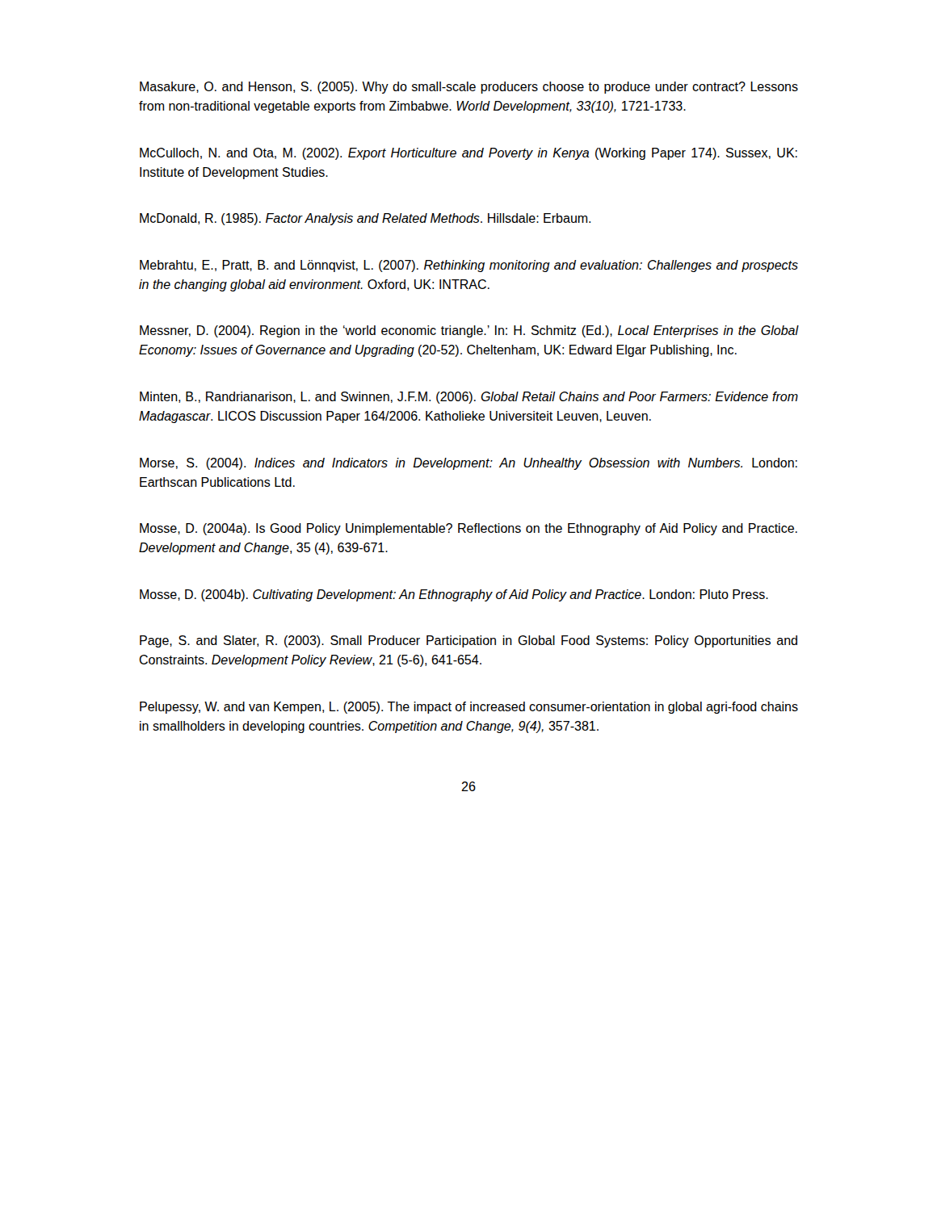Masakure, O. and Henson, S. (2005). Why do small-scale producers choose to produce under contract? Lessons from non-traditional vegetable exports from Zimbabwe. World Development, 33(10), 1721-1733.
McCulloch, N. and Ota, M. (2002). Export Horticulture and Poverty in Kenya (Working Paper 174). Sussex, UK: Institute of Development Studies.
McDonald, R. (1985). Factor Analysis and Related Methods. Hillsdale: Erbaum.
Mebrahtu, E., Pratt, B. and Lönnqvist, L. (2007). Rethinking monitoring and evaluation: Challenges and prospects in the changing global aid environment. Oxford, UK: INTRAC.
Messner, D. (2004). Region in the ‘world economic triangle.’ In: H. Schmitz (Ed.), Local Enterprises in the Global Economy: Issues of Governance and Upgrading (20-52). Cheltenham, UK: Edward Elgar Publishing, Inc.
Minten, B., Randrianarison, L. and Swinnen, J.F.M. (2006). Global Retail Chains and Poor Farmers: Evidence from Madagascar. LICOS Discussion Paper 164/2006. Katholieke Universiteit Leuven, Leuven.
Morse, S. (2004). Indices and Indicators in Development: An Unhealthy Obsession with Numbers. London: Earthscan Publications Ltd.
Mosse, D. (2004a). Is Good Policy Unimplementable? Reflections on the Ethnography of Aid Policy and Practice. Development and Change, 35 (4), 639-671.
Mosse, D. (2004b). Cultivating Development: An Ethnography of Aid Policy and Practice. London: Pluto Press.
Page, S. and Slater, R. (2003). Small Producer Participation in Global Food Systems: Policy Opportunities and Constraints. Development Policy Review, 21 (5-6), 641-654.
Pelupessy, W. and van Kempen, L. (2005). The impact of increased consumer-orientation in global agri-food chains in smallholders in developing countries. Competition and Change, 9(4), 357-381.
26